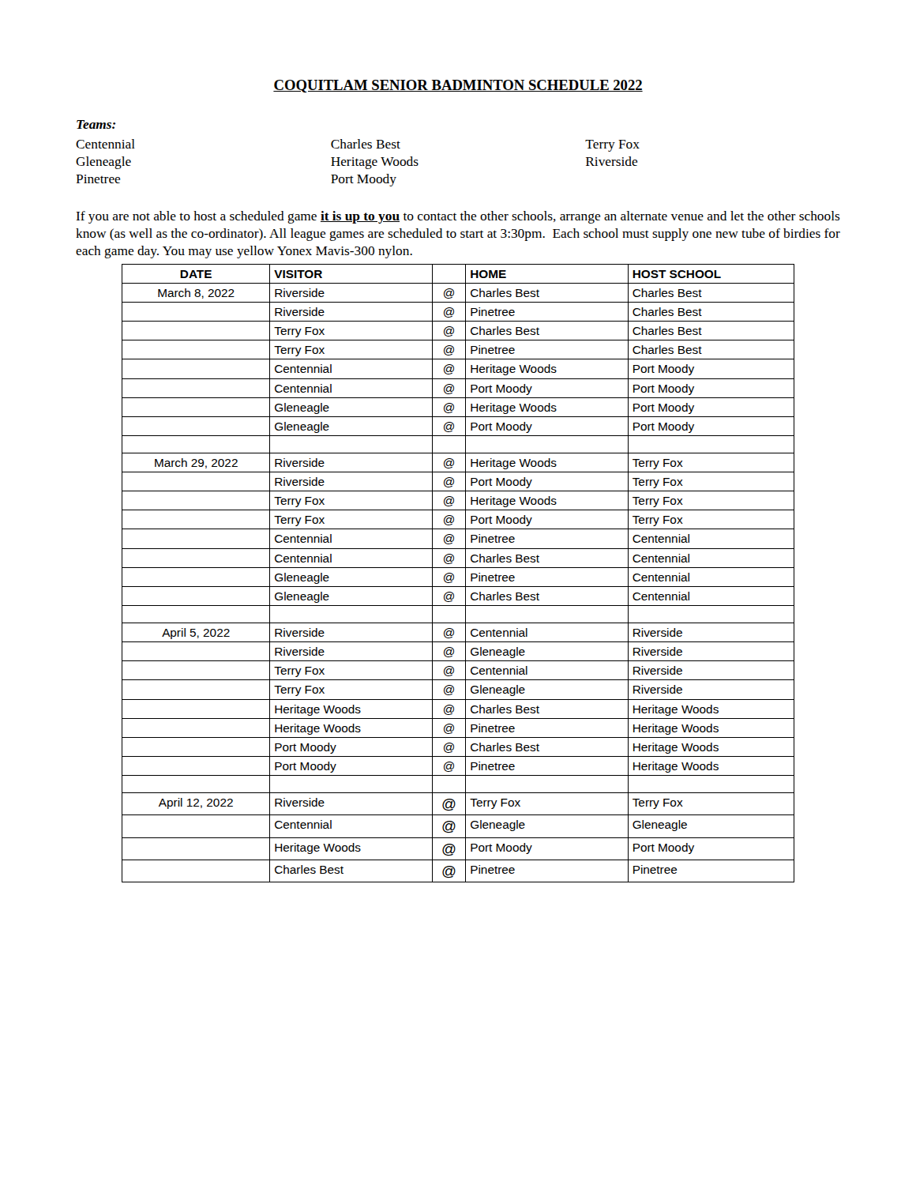COQUITLAM SENIOR BADMINTON SCHEDULE 2022
Teams:
| Centennial | Charles Best | Terry Fox |
| Gleneagle | Heritage Woods | Riverside |
| Pinetree | Port Moody | |
If you are not able to host a scheduled game it is up to you to contact the other schools, arrange an alternate venue and let the other schools know (as well as the co-ordinator). All league games are scheduled to start at 3:30pm. Each school must supply one new tube of birdies for each game day. You may use yellow Yonex Mavis-300 nylon.
| DATE | VISITOR | | HOME | HOST SCHOOL |
| --- | --- | --- | --- | --- |
| March 8, 2022 | Riverside | @ | Charles Best | Charles Best |
| | Riverside | @ | Pinetree | Charles Best |
| | Terry Fox | @ | Charles Best | Charles Best |
| | Terry Fox | @ | Pinetree | Charles Best |
| | Centennial | @ | Heritage Woods | Port Moody |
| | Centennial | @ | Port Moody | Port Moody |
| | Gleneagle | @ | Heritage Woods | Port Moody |
| | Gleneagle | @ | Port Moody | Port Moody |
| March 29, 2022 | Riverside | @ | Heritage Woods | Terry Fox |
| | Riverside | @ | Port Moody | Terry Fox |
| | Terry Fox | @ | Heritage Woods | Terry Fox |
| | Terry Fox | @ | Port Moody | Terry Fox |
| | Centennial | @ | Pinetree | Centennial |
| | Centennial | @ | Charles Best | Centennial |
| | Gleneagle | @ | Pinetree | Centennial |
| | Gleneagle | @ | Charles Best | Centennial |
| April 5, 2022 | Riverside | @ | Centennial | Riverside |
| | Riverside | @ | Gleneagle | Riverside |
| | Terry Fox | @ | Centennial | Riverside |
| | Terry Fox | @ | Gleneagle | Riverside |
| | Heritage Woods | @ | Charles Best | Heritage Woods |
| | Heritage Woods | @ | Pinetree | Heritage Woods |
| | Port Moody | @ | Charles Best | Heritage Woods |
| | Port Moody | @ | Pinetree | Heritage Woods |
| April 12, 2022 | Riverside | @ | Terry Fox | Terry Fox |
| | Centennial | @ | Gleneagle | Gleneagle |
| | Heritage Woods | @ | Port Moody | Port Moody |
| | Charles Best | @ | Pinetree | Pinetree |